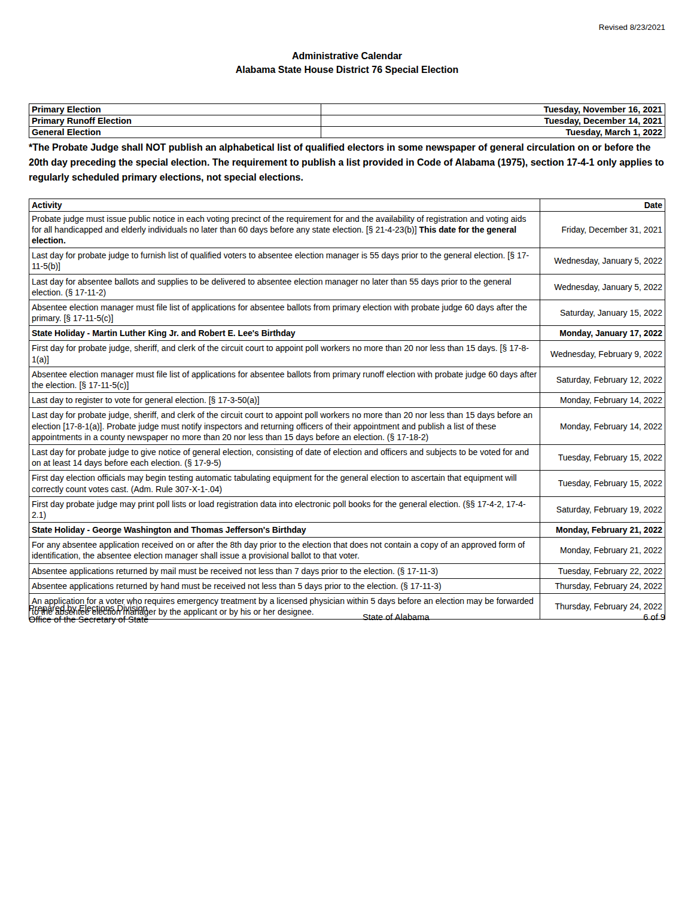Revised 8/23/2021
Administrative Calendar
Alabama State House District 76 Special Election
| Primary Election | Tuesday, November 16, 2021 |
| Primary Runoff Election | Tuesday, December 14, 2021 |
| General Election | Tuesday, March 1, 2022 |
*The Probate Judge shall NOT publish an alphabetical list of qualified electors in some newspaper of general circulation on or before the 20th day preceding the special election. The requirement to publish a list provided in Code of Alabama (1975), section 17-4-1 only applies to regularly scheduled primary elections, not special elections.
| Activity | Date |
| --- | --- |
| Probate judge must issue public notice in each voting precinct of the requirement for and the availability of registration and voting aids for all handicapped and elderly individuals no later than 60 days before any state election. [§ 21-4-23(b)] This date for the general election. | Friday, December 31, 2021 |
| Last day for probate judge to furnish list of qualified voters to absentee election manager is 55 days prior to the general election. [§ 17-11-5(b)] | Wednesday, January 5, 2022 |
| Last day for absentee ballots and supplies to be delivered to absentee election manager no later than 55 days prior to the general election. (§ 17-11-2) | Wednesday, January 5, 2022 |
| Absentee election manager must file list of applications for absentee ballots from primary election with probate judge 60 days after the primary. [§ 17-11-5(c)] | Saturday, January 15, 2022 |
| State Holiday - Martin Luther King Jr. and Robert E. Lee's Birthday | Monday, January 17, 2022 |
| First day for probate judge, sheriff, and clerk of the circuit court to appoint poll workers no more than 20 nor less than 15 days. [§ 17-8-1(a)] | Wednesday, February 9, 2022 |
| Absentee election manager must file list of applications for absentee ballots from primary runoff election with probate judge 60 days after the election. [§ 17-11-5(c)] | Saturday, February 12, 2022 |
| Last day to register to vote for general election. [§ 17-3-50(a)] | Monday, February 14, 2022 |
| Last day for probate judge, sheriff, and clerk of the circuit court to appoint poll workers no more than 20 nor less than 15 days before an election [17-8-1(a)]. Probate judge must notify inspectors and returning officers of their appointment and publish a list of these appointments in a county newspaper no more than 20 nor less than 15 days before an election. (§ 17-18-2) | Monday, February 14, 2022 |
| Last day for probate judge to give notice of general election, consisting of date of election and officers and subjects to be voted for and on at least 14 days before each election. (§ 17-9-5) | Tuesday, February 15, 2022 |
| First day election officials may begin testing automatic tabulating equipment for the general election to ascertain that equipment will correctly count votes cast. (Adm. Rule 307-X-1-.04) | Tuesday, February 15, 2022 |
| First day probate judge may print poll lists or load registration data into electronic poll books for the general election. (§§ 17-4-2, 17-4-2.1) | Saturday, February 19, 2022 |
| State Holiday - George Washington and Thomas Jefferson's Birthday | Monday, February 21, 2022 |
| For any absentee application received on or after the 8th day prior to the election that does not contain a copy of an approved form of identification, the absentee election manager shall issue a provisional ballot to that voter. | Monday, February 21, 2022 |
| Absentee applications returned by mail must be received not less than 7 days prior to the election. (§ 17-11-3) | Tuesday, February 22, 2022 |
| Absentee applications returned by hand must be received not less than 5 days prior to the election. (§ 17-11-3) | Thursday, February 24, 2022 |
| An application for a voter who requires emergency treatment by a licensed physician within 5 days before an election may be forwarded to the absentee election manager by the applicant or by his or her designee. | Thursday, February 24, 2022 |
Prepared by Elections Division
Office of the Secretary of State
6 of 9
State of Alabama